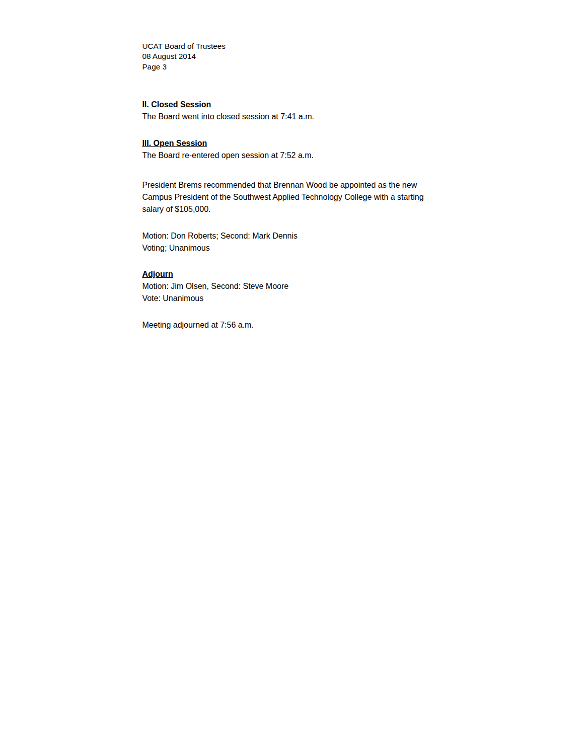UCAT Board of Trustees
08 August 2014
Page 3
II. Closed Session
The Board went into closed session at 7:41 a.m.
III. Open Session
The Board re-entered open session at 7:52 a.m.
President Brems recommended that Brennan Wood be appointed as the new Campus President of the Southwest Applied Technology College with a starting salary of $105,000.
Motion: Don Roberts; Second: Mark Dennis
Voting; Unanimous
Adjourn
Motion: Jim Olsen, Second: Steve Moore
Vote: Unanimous
Meeting adjourned at 7:56 a.m.